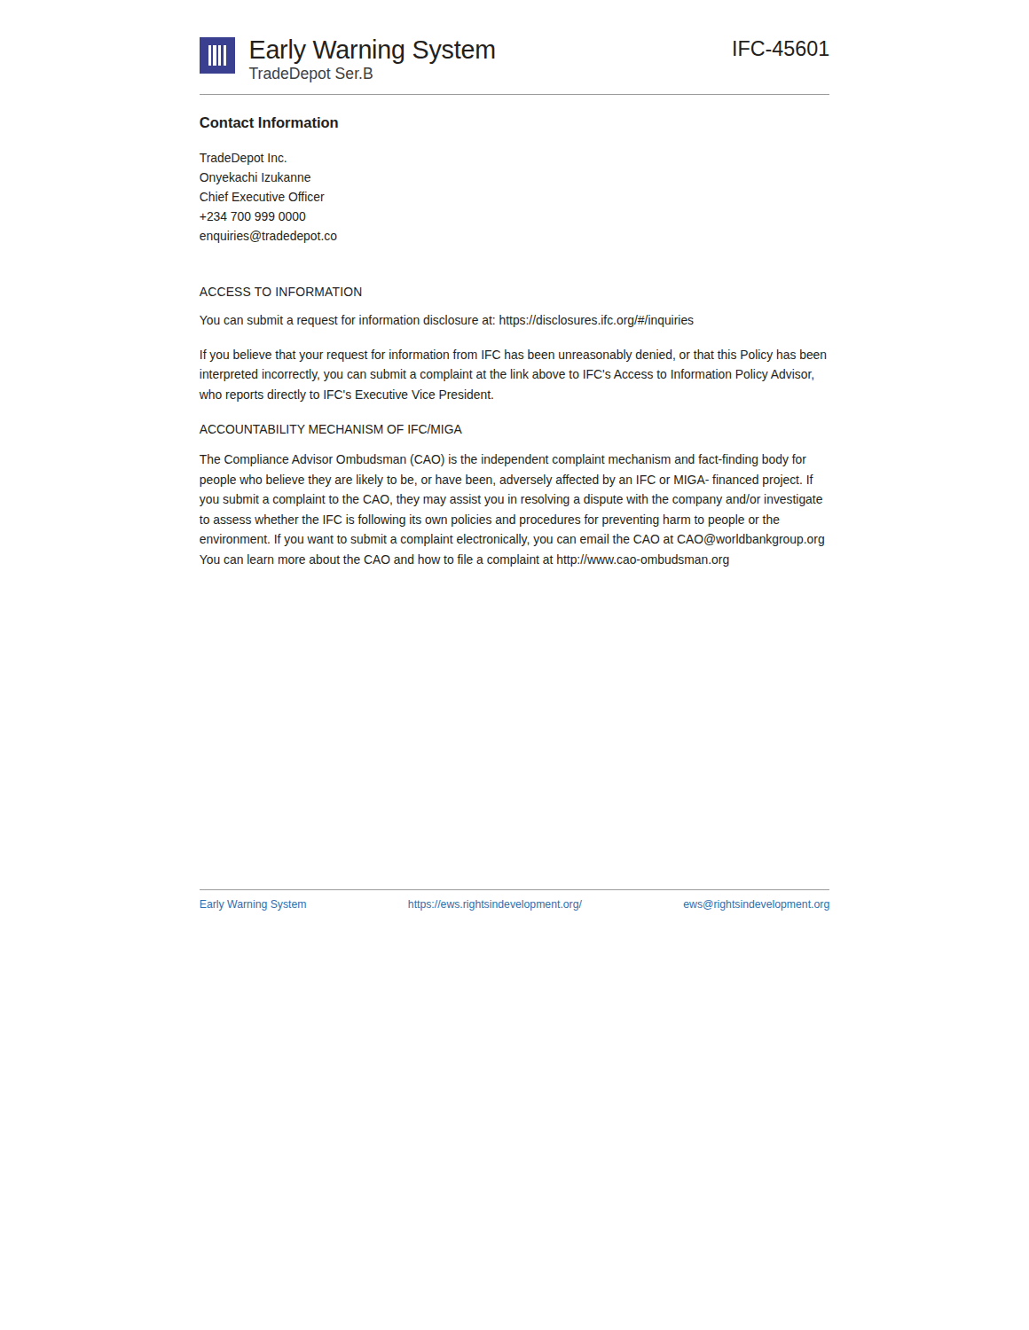Early Warning System
TradeDepot Ser.B
IFC-45601
Contact Information
TradeDepot Inc.
Onyekachi Izukanne
Chief Executive Officer
+234 700 999 0000
enquiries@tradedepot.co
ACCESS TO INFORMATION
You can submit a request for information disclosure at: https://disclosures.ifc.org/#/inquiries
If you believe that your request for information from IFC has been unreasonably denied, or that this Policy has been interpreted incorrectly, you can submit a complaint at the link above to IFC's Access to Information Policy Advisor, who reports directly to IFC's Executive Vice President.
ACCOUNTABILITY MECHANISM OF IFC/MIGA
The Compliance Advisor Ombudsman (CAO) is the independent complaint mechanism and fact-finding body for people who believe they are likely to be, or have been, adversely affected by an IFC or MIGA- financed project. If you submit a complaint to the CAO, they may assist you in resolving a dispute with the company and/or investigate to assess whether the IFC is following its own policies and procedures for preventing harm to people or the environment. If you want to submit a complaint electronically, you can email the CAO at CAO@worldbankgroup.org You can learn more about the CAO and how to file a complaint at http://www.cao-ombudsman.org
Early Warning System
https://ews.rightsindevelopment.org/
ews@rightsindevelopment.org